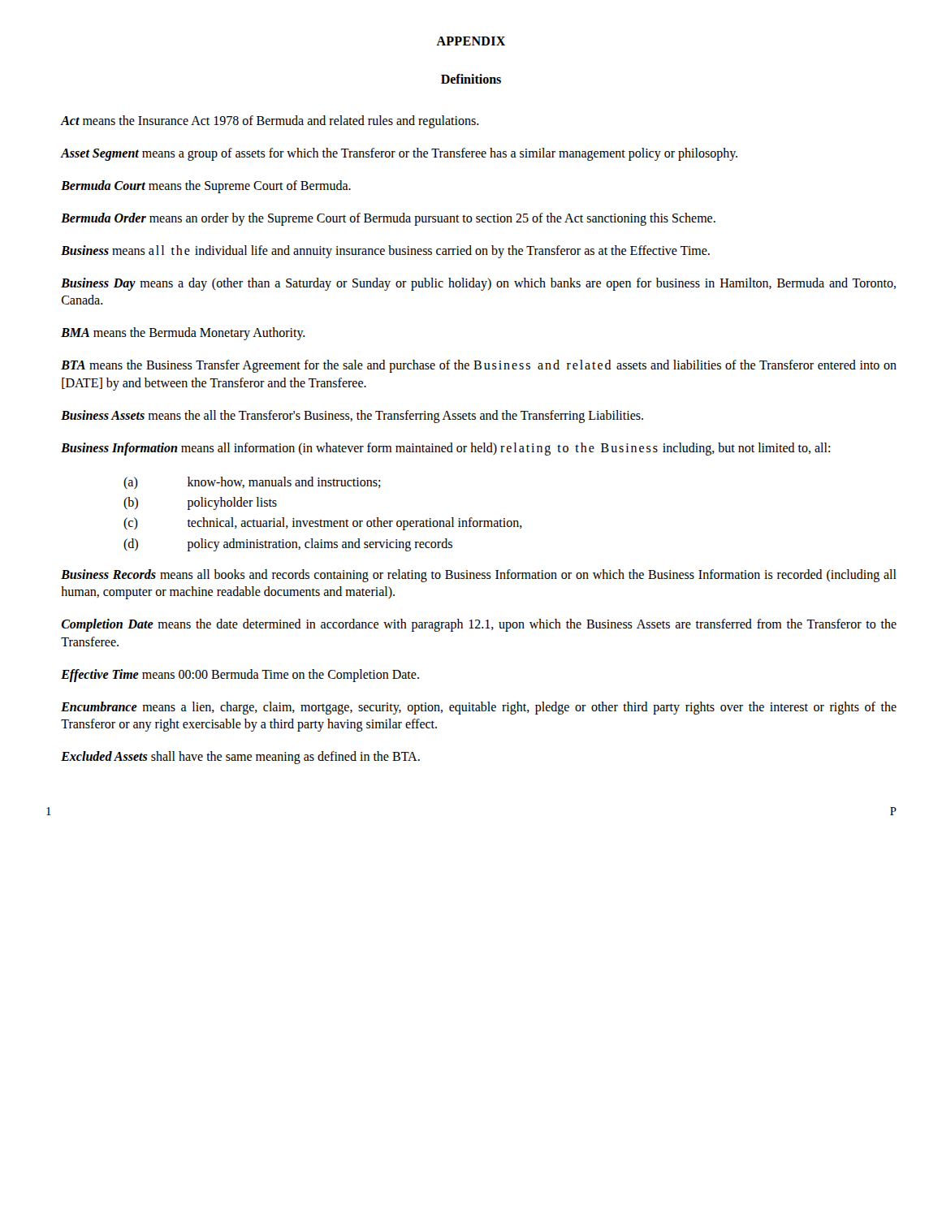APPENDIX
Definitions
Act means the Insurance Act 1978 of Bermuda and related rules and regulations.
Asset Segment means a group of assets for which the Transferor or the Transferee has a similar management policy or philosophy.
Bermuda Court means the Supreme Court of Bermuda.
Bermuda Order means an order by the Supreme Court of Bermuda pursuant to section 25 of the Act sanctioning this Scheme.
Business means all the individual life and annuity insurance business carried on by the Transferor as at the Effective Time.
Business Day means a day (other than a Saturday or Sunday or public holiday) on which banks are open for business in Hamilton, Bermuda and Toronto, Canada.
BMA means the Bermuda Monetary Authority.
BTA means the Business Transfer Agreement for the sale and purchase of the Business and related assets and liabilities of the Transferor entered into on [DATE] by and between the Transferor and the Transferee.
Business Assets means the all the Transferor's Business, the Transferring Assets and the Transferring Liabilities.
Business Information means all information (in whatever form maintained or held) relating to the Business including, but not limited to, all:
| (a) | know-how, manuals and instructions; |
| (b) | policyholder lists |
| (c) | technical, actuarial, investment or other operational information, |
| (d) | policy administration, claims and servicing records |
Business Records means all books and records containing or relating to Business Information or on which the Business Information is recorded (including all human, computer or machine readable documents and material).
Completion Date means the date determined in accordance with paragraph 12.1, upon which the Business Assets are transferred from the Transferor to the Transferee.
Effective Time means 00:00 Bermuda Time on the Completion Date.
Encumbrance means a lien, charge, claim, mortgage, security, option, equitable right, pledge or other third party rights over the interest or rights of the Transferor or any right exercisable by a third party having similar effect.
Excluded Assets shall have the same meaning as defined in the BTA.
1 P